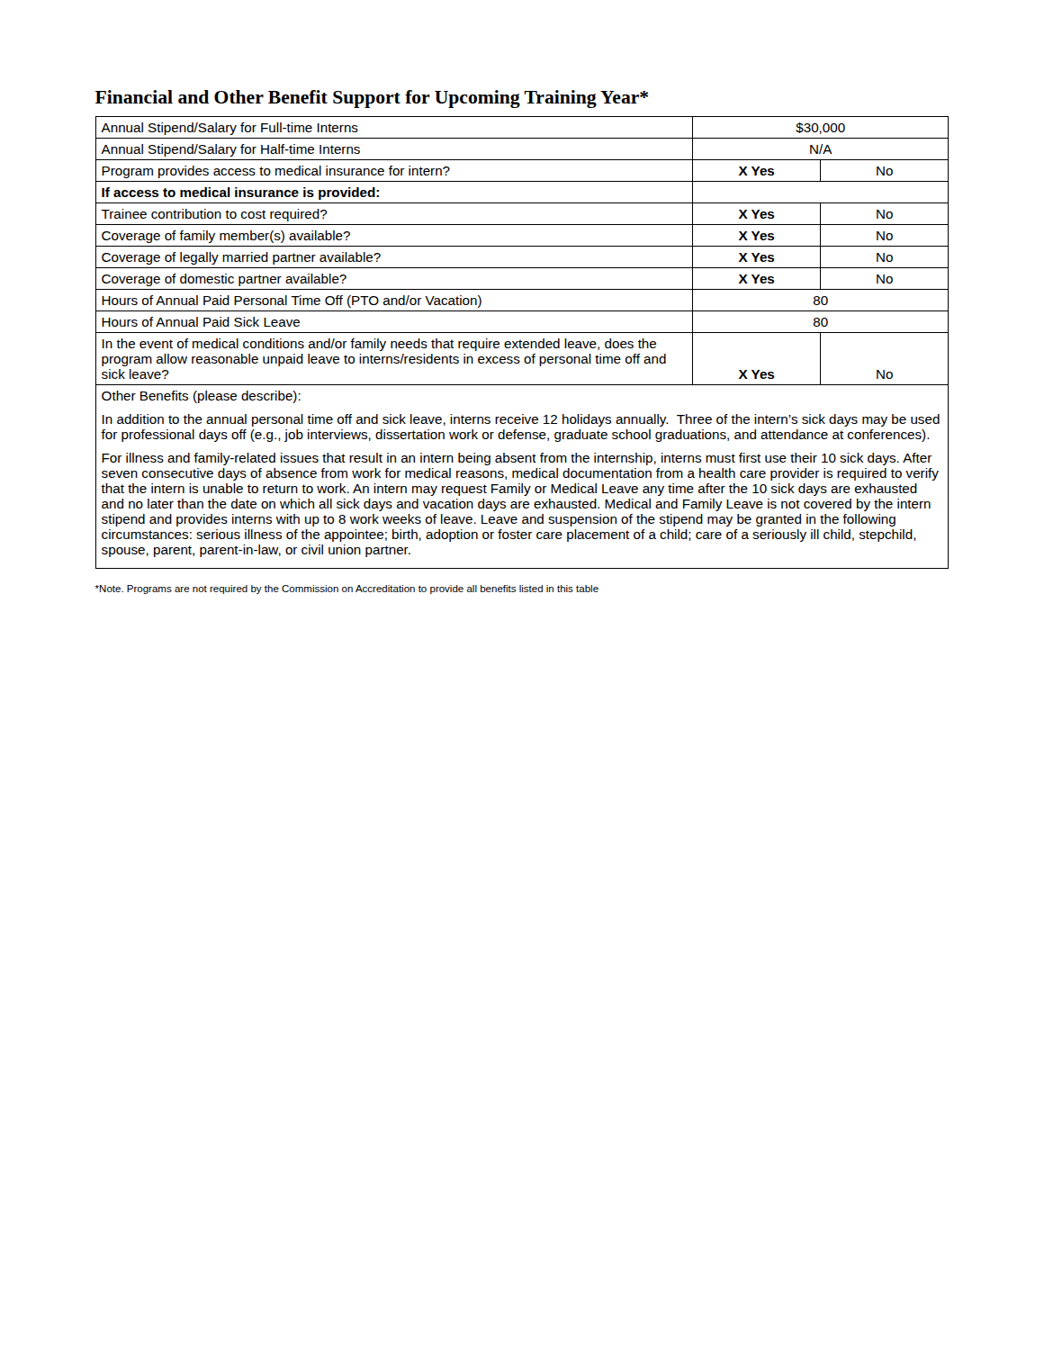Financial and Other Benefit Support for Upcoming Training Year*
| Annual Stipend/Salary for Full-time Interns | $30,000 |
| Annual Stipend/Salary for Half-time Interns | N/A |
| Program provides access to medical insurance for intern? | X Yes | No |
| If access to medical insurance is provided: | |
| Trainee contribution to cost required? | X Yes | No |
| Coverage of family member(s) available? | X Yes | No |
| Coverage of legally married partner available? | X Yes | No |
| Coverage of domestic partner available? | X Yes | No |
| Hours of Annual Paid Personal Time Off (PTO and/or Vacation) | 80 |
| Hours of Annual Paid Sick Leave | 80 |
| In the event of medical conditions and/or family needs that require extended leave, does the program allow reasonable unpaid leave to interns/residents in excess of personal time off and sick leave? | X Yes | No |
| Other Benefits (please describe): In addition to the annual personal time off and sick leave, interns receive 12 holidays annually. Three of the intern’s sick days may be used for professional days off (e.g., job interviews, dissertation work or defense, graduate school graduations, and attendance at conferences). For illness and family-related issues that result in an intern being absent from the internship, interns must first use their 10 sick days. After seven consecutive days of absence from work for medical reasons, medical documentation from a health care provider is required to verify that the intern is unable to return to work. An intern may request Family or Medical Leave any time after the 10 sick days are exhausted and no later than the date on which all sick days and vacation days are exhausted. Medical and Family Leave is not covered by the intern stipend and provides interns with up to 8 work weeks of leave. Leave and suspension of the stipend may be granted in the following circumstances: serious illness of the appointee; birth, adoption or foster care placement of a child; care of a seriously ill child, stepchild, spouse, parent, parent-in-law, or civil union partner. |
*Note. Programs are not required by the Commission on Accreditation to provide all benefits listed in this table